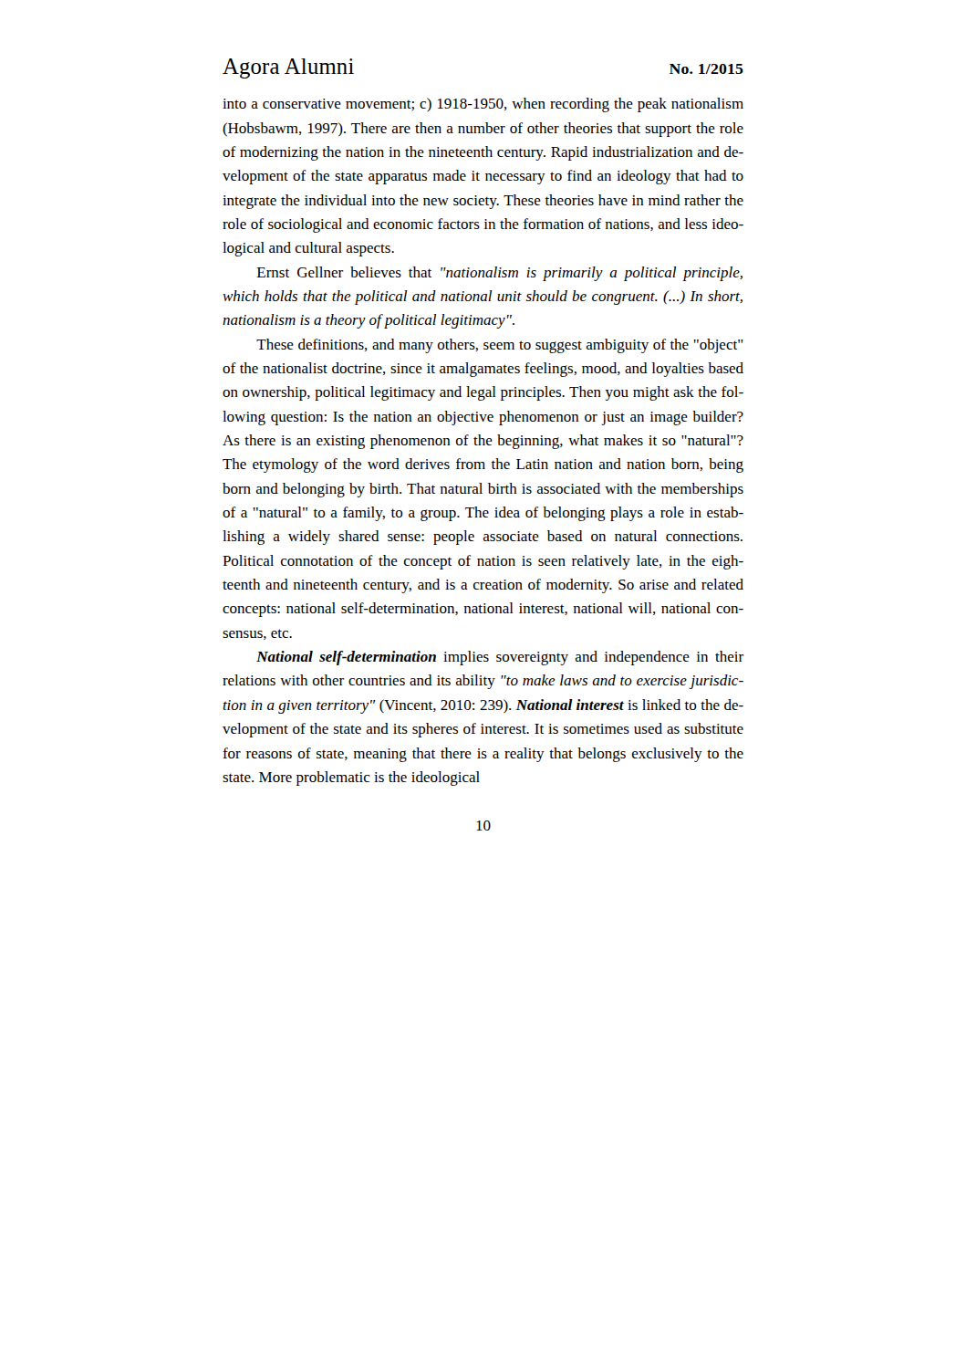Agora Alumni No. 1/2015
into a conservative movement; c) 1918-1950, when recording the peak nationalism (Hobsbawm, 1997). There are then a number of other theories that support the role of modernizing the nation in the nineteenth century. Rapid industrialization and development of the state apparatus made it necessary to find an ideology that had to integrate the individual into the new society. These theories have in mind rather the role of sociological and economic factors in the formation of nations, and less ideological and cultural aspects.
Ernst Gellner believes that "nationalism is primarily a political principle, which holds that the political and national unit should be congruent. (...) In short, nationalism is a theory of political legitimacy".
These definitions, and many others, seem to suggest ambiguity of the "object" of the nationalist doctrine, since it amalgamates feelings, mood, and loyalties based on ownership, political legitimacy and legal principles. Then you might ask the following question: Is the nation an objective phenomenon or just an image builder? As there is an existing phenomenon of the beginning, what makes it so "natural"? The etymology of the word derives from the Latin nation and nation born, being born and belonging by birth. That natural birth is associated with the memberships of a "natural" to a family, to a group. The idea of belonging plays a role in establishing a widely shared sense: people associate based on natural connections. Political connotation of the concept of nation is seen relatively late, in the eighteenth and nineteenth century, and is a creation of modernity. So arise and related concepts: national self-determination, national interest, national will, national consensus, etc.
National self-determination implies sovereignty and independence in their relations with other countries and its ability "to make laws and to exercise jurisdiction in a given territory" (Vincent, 2010: 239). National interest is linked to the development of the state and its spheres of interest. It is sometimes used as substitute for reasons of state, meaning that there is a reality that belongs exclusively to the state. More problematic is the ideological
10